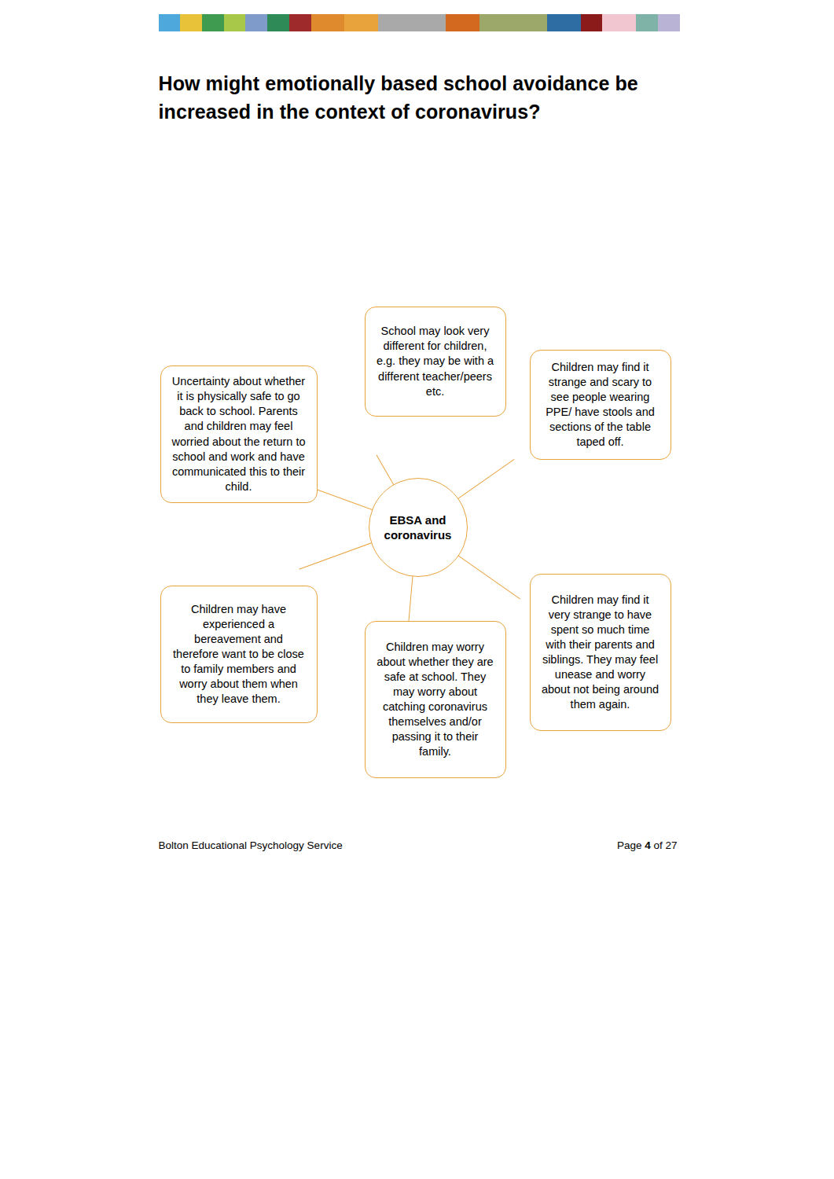How might emotionally based school avoidance be increased in the context of coronavirus?
School may look very different for children, e.g. they may be with a different teacher/peers etc.
Children may find it strange and scary to see people wearing PPE/ have stools and sections of the table taped off.
Uncertainty about whether it is physically safe to go back to school. Parents and children may feel worried about the return to school and work and have communicated this to their child.
Children may have experienced a bereavement and therefore want to be close to family members and worry about them when they leave them.
Children may worry about whether they are safe at school. They may worry about catching coronavirus themselves and/or passing it to their family.
Children may find it very strange to have spent so much time with their parents and siblings. They may feel unease and worry about not being around them again.
EBSA and coronavirus
Bolton Educational Psychology Service
Page 4 of 27